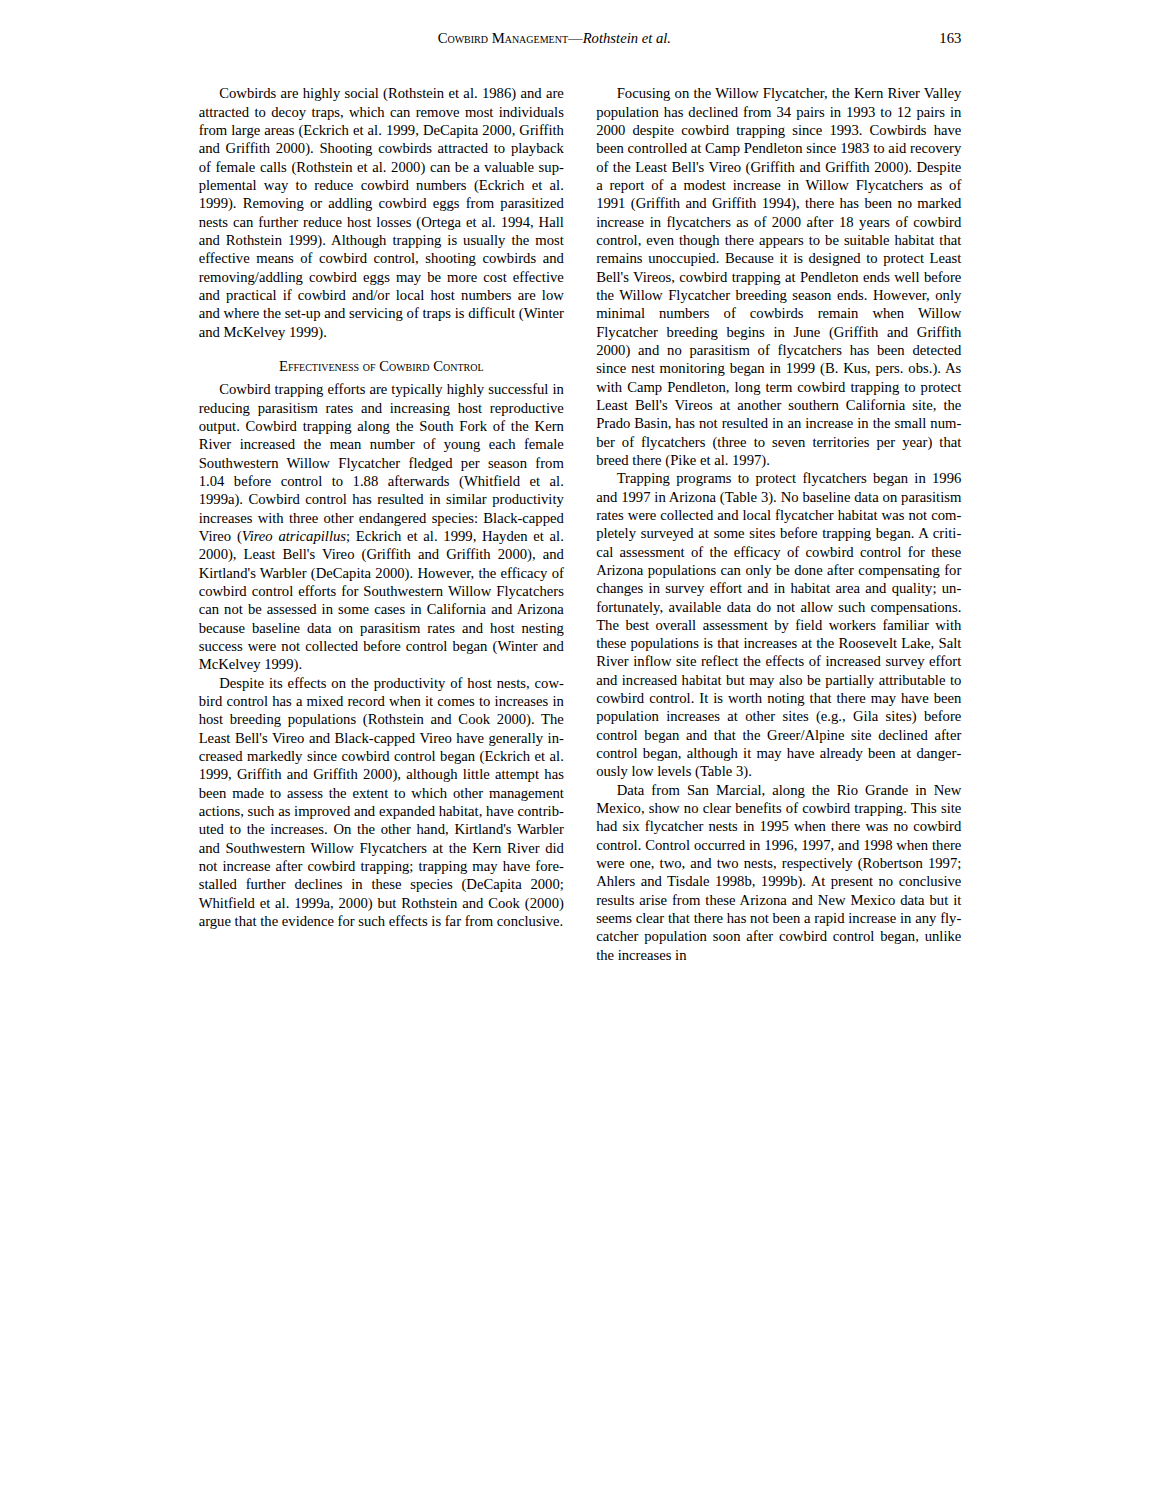Cowbird Management—Rothstein et al.
163
Cowbirds are highly social (Rothstein et al. 1986) and are attracted to decoy traps, which can remove most individuals from large areas (Eckrich et al. 1999, DeCapita 2000, Griffith and Griffith 2000). Shooting cowbirds attracted to playback of female calls (Rothstein et al. 2000) can be a valuable supplemental way to reduce cowbird numbers (Eckrich et al. 1999). Removing or addling cowbird eggs from parasitized nests can further reduce host losses (Ortega et al. 1994, Hall and Rothstein 1999). Although trapping is usually the most effective means of cowbird control, shooting cowbirds and removing/addling cowbird eggs may be more cost effective and practical if cowbird and/or local host numbers are low and where the set-up and servicing of traps is difficult (Winter and McKelvey 1999).
Effectiveness of Cowbird Control
Cowbird trapping efforts are typically highly successful in reducing parasitism rates and increasing host reproductive output. Cowbird trapping along the South Fork of the Kern River increased the mean number of young each female Southwestern Willow Flycatcher fledged per season from 1.04 before control to 1.88 afterwards (Whitfield et al. 1999a). Cowbird control has resulted in similar productivity increases with three other endangered species: Black-capped Vireo (Vireo atricapillus; Eckrich et al. 1999, Hayden et al. 2000), Least Bell's Vireo (Griffith and Griffith 2000), and Kirtland's Warbler (DeCapita 2000). However, the efficacy of cowbird control efforts for Southwestern Willow Flycatchers can not be assessed in some cases in California and Arizona because baseline data on parasitism rates and host nesting success were not collected before control began (Winter and McKelvey 1999).
Despite its effects on the productivity of host nests, cowbird control has a mixed record when it comes to increases in host breeding populations (Rothstein and Cook 2000). The Least Bell's Vireo and Black-capped Vireo have generally increased markedly since cowbird control began (Eckrich et al. 1999, Griffith and Griffith 2000), although little attempt has been made to assess the extent to which other management actions, such as improved and expanded habitat, have contributed to the increases. On the other hand, Kirtland's Warbler and Southwestern Willow Flycatchers at the Kern River did not increase after cowbird trapping; trapping may have forestalled further declines in these species (DeCapita 2000; Whitfield et al. 1999a, 2000) but Rothstein and Cook (2000) argue that the evidence for such effects is far from conclusive.
Focusing on the Willow Flycatcher, the Kern River Valley population has declined from 34 pairs in 1993 to 12 pairs in 2000 despite cowbird trapping since 1993. Cowbirds have been controlled at Camp Pendleton since 1983 to aid recovery of the Least Bell's Vireo (Griffith and Griffith 2000). Despite a report of a modest increase in Willow Flycatchers as of 1991 (Griffith and Griffith 1994), there has been no marked increase in flycatchers as of 2000 after 18 years of cowbird control, even though there appears to be suitable habitat that remains unoccupied. Because it is designed to protect Least Bell's Vireos, cowbird trapping at Pendleton ends well before the Willow Flycatcher breeding season ends. However, only minimal numbers of cowbirds remain when Willow Flycatcher breeding begins in June (Griffith and Griffith 2000) and no parasitism of flycatchers has been detected since nest monitoring began in 1999 (B. Kus, pers. obs.). As with Camp Pendleton, long term cowbird trapping to protect Least Bell's Vireos at another southern California site, the Prado Basin, has not resulted in an increase in the small number of flycatchers (three to seven territories per year) that breed there (Pike et al. 1997).
Trapping programs to protect flycatchers began in 1996 and 1997 in Arizona (Table 3). No baseline data on parasitism rates were collected and local flycatcher habitat was not completely surveyed at some sites before trapping began. A critical assessment of the efficacy of cowbird control for these Arizona populations can only be done after compensating for changes in survey effort and in habitat area and quality; unfortunately, available data do not allow such compensations. The best overall assessment by field workers familiar with these populations is that increases at the Roosevelt Lake, Salt River inflow site reflect the effects of increased survey effort and increased habitat but may also be partially attributable to cowbird control. It is worth noting that there may have been population increases at other sites (e.g., Gila sites) before control began and that the Greer/Alpine site declined after control began, although it may have already been at dangerously low levels (Table 3).
Data from San Marcial, along the Rio Grande in New Mexico, show no clear benefits of cowbird trapping. This site had six flycatcher nests in 1995 when there was no cowbird control. Control occurred in 1996, 1997, and 1998 when there were one, two, and two nests, respectively (Robertson 1997; Ahlers and Tisdale 1998b, 1999b). At present no conclusive results arise from these Arizona and New Mexico data but it seems clear that there has not been a rapid increase in any flycatcher population soon after cowbird control began, unlike the increases in